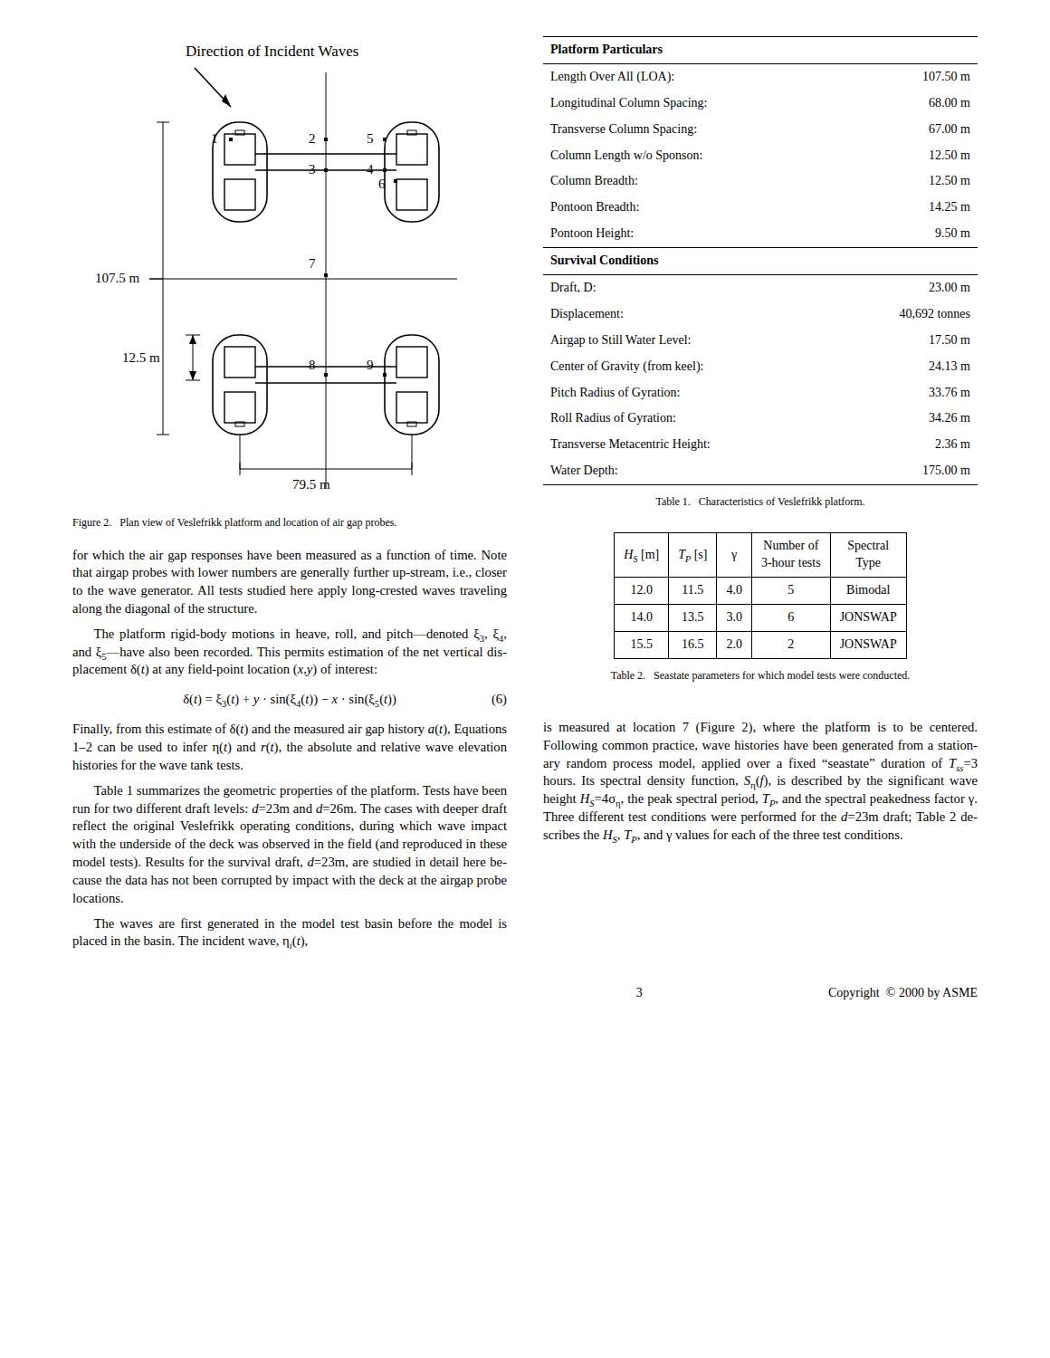Direction of Incident Waves 1 2 5 3 4 6 7 8 9 107.5 m 12.5 m 79.5 m
Figure 2. Plan view of Veslefrikk platform and location of air gap probes.
for which the air gap responses have been measured as a function of time. Note that airgap probes with lower numbers are generally further up-stream, i.e., closer to the wave generator. All tests studied here apply long-crested waves traveling along the diagonal of the structure.
The platform rigid-body motions in heave, roll, and pitch—denoted ξ3, ξ4, and ξ5—have also been recorded. This permits estimation of the net vertical displacement δ(t) at any field-point location (x,y) of interest:
δ(t) = ξ3(t) + y · sin(ξ4(t)) − x · sin(ξ5(t)) (6)
Finally, from this estimate of δ(t) and the measured air gap history a(t), Equations 1–2 can be used to infer η(t) and r(t), the absolute and relative wave elevation histories for the wave tank tests.
Table 1 summarizes the geometric properties of the platform. Tests have been run for two different draft levels: d=23m and d=26m. The cases with deeper draft reflect the original Veslefrikk operating conditions, during which wave impact with the underside of the deck was observed in the field (and reproduced in these model tests). Results for the survival draft, d=23m, are studied in detail here because the data has not been corrupted by impact with the deck at the airgap probe locations.
The waves are first generated in the model test basin before the model is placed in the basin. The incident wave, ηi(t),
| Platform Particulars |
| Length Over All (LOA): | 107.50 m |
| Longitudinal Column Spacing: | 68.00 m |
| Transverse Column Spacing: | 67.00 m |
| Column Length w/o Sponson: | 12.50 m |
| Column Breadth: | 12.50 m |
| Pontoon Breadth: | 14.25 m |
| Pontoon Height: | 9.50 m |
| Survival Conditions |
| Draft, D: | 23.00 m |
| Displacement: | 40,692 tonnes |
| Airgap to Still Water Level: | 17.50 m |
| Center of Gravity (from keel): | 24.13 m |
| Pitch Radius of Gyration: | 33.76 m |
| Roll Radius of Gyration: | 34.26 m |
| Transverse Metacentric Height: | 2.36 m |
| Water Depth: | 175.00 m |
Table 1. Characteristics of Veslefrikk platform.
| H S [m] | T P [s] | γ | Number of 3-hour tests | Spectral Type |
| --- | --- | --- | --- | --- |
| 12.0 | 11.5 | 4.0 | 5 | Bimodal |
| 14.0 | 13.5 | 3.0 | 6 | JONSWAP |
| 15.5 | 16.5 | 2.0 | 2 | JONSWAP |
Table 2. Seastate parameters for which model tests were conducted.
is measured at location 7 (Figure 2), where the platform is to be centered. Following common practice, wave histories have been generated from a stationary random process model, applied over a fixed “seastate” duration of Tss=3 hours. Its spectral density function, Sη(f), is described by the significant wave height HS=4ση, the peak spectral period, TP, and the spectral peakedness factor γ. Three different test conditions were performed for the d=23m draft; Table 2 describes the HS, TP, and γ values for each of the three test conditions.
3
Copyright © 2000 by ASME